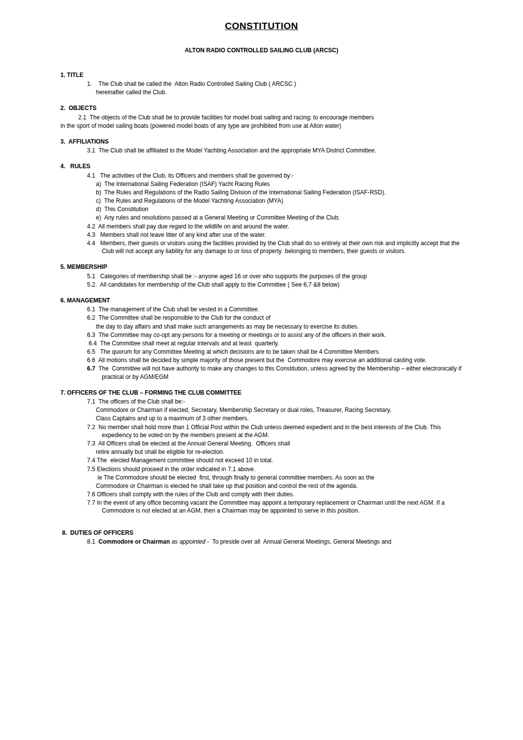CONSTITUTION
ALTON RADIO CONTROLLED SAILING CLUB (ARCSC)
1. TITLE
1. The Club shall be called the Alton Radio Controlled Sailing Club ( ARCSC )
hereinafter called the Club.
2. OBJECTS
2.1 The objects of the Club shall be to provide facilities for model boat sailing and racing; to encourage members
in the sport of model sailing boats (powered model boats of any type are prohibited from use at Alton water)
3. AFFILIATIONS
3.1 The Club shall be affiliated to the Model Yachting Association and the appropriate MYA District Committee.
4. RULES
4.1 The activities of the Club, its Officers and members shall be governed by:-
a) The International Sailing Federation (ISAF) Yacht Racing Rules
b) The Rules and Regulations of the Radio Sailing Division of the International Sailing Federation (ISAF-RSD).
c) The Rules and Regulations of the Model Yachting Association (MYA)
d) This Constitution
e) Any rules and resolutions passed at a General Meeting or Committee Meeting of the Club.
4.2 All members shall pay due regard to the wildlife on and around the water.
4.3 Members shall not leave litter of any kind after use of the water.
4.4 Members, their guests or visitors using the facilities provided by the Club shall do so entirely at their own risk and implicitly accept that the Club will not accept any liability for any damage to or loss of property belonging to members, their guests or visitors.
5. MEMBERSHIP
5.1 Categories of membership shall be :- anyone aged 16 or over who supports the purposes of the group
5.2. All candidates for membership of the Club shall apply to the Committee ( See 6,7 &8 below)
6. MANAGEMENT
6.1 The management of the Club shall be vested in a Committee.
6.2 The Committee shall be responsible to the Club for the conduct of
the day to day affairs and shall make such arrangements as may be necessary to exercise its duties.
6.3 The Committee may co-opt any persons for a meeting or meetings or to assist any of the officers in their work.
6.4 The Committee shall meet at regular intervals and at least quarterly.
6.5 The quorum for any Committee Meeting at which decisions are to be taken shall be 4 Committee Members
6.6 All motions shall be decided by simple majority of those present but the Commodore may exercise an additional casting vote.
6.7 The Committee will not have authority to make any changes to this Constitution, unless agreed by the Membership – either electronically if practical or by AGM/EGM
7. OFFICERS OF THE CLUB – FORMING THE CLUB COMMITTEE
7.1 The officers of the Club shall be:-
Commodore or Chairman if elected, Secretary, Membership Secretary or dual roles, Treasurer, Racing Secretary,
Class Captains and up to a maximum of 3 other members.
7.2 No member shall hold more than 1 Official Post within the Club unless deemed expedient and in the best interests of the Club. This expediency to be voted on by the members present at the AGM.
7.3 All Officers shall be elected at the Annual General Meeting. Officers shall
retire annually but shall be eligible for re-election.
7.4 The elected Management committee should not exceed 10 in total.
7.5 Elections should proceed in the order indicated in 7.1 above.
ie The Commodore should be elected first, through finally to general committee members. As soon as the
Commodore or Chairman is elected he shall take up that position and control the rest of the agenda.
7.6 Officers shall comply with the rules of the Club and comply with their duties.
7.7 In the event of any office becoming vacant the Committee may appoint a temporary replacement or Chairman until the next AGM. If a Commodore is not elected at an AGM, then a Chairman may be appointed to serve in this position.
8. DUTIES OF OFFICERS
8.1 Commodore or Chairman as appointed - To preside over all Annual General Meetings, General Meetings and